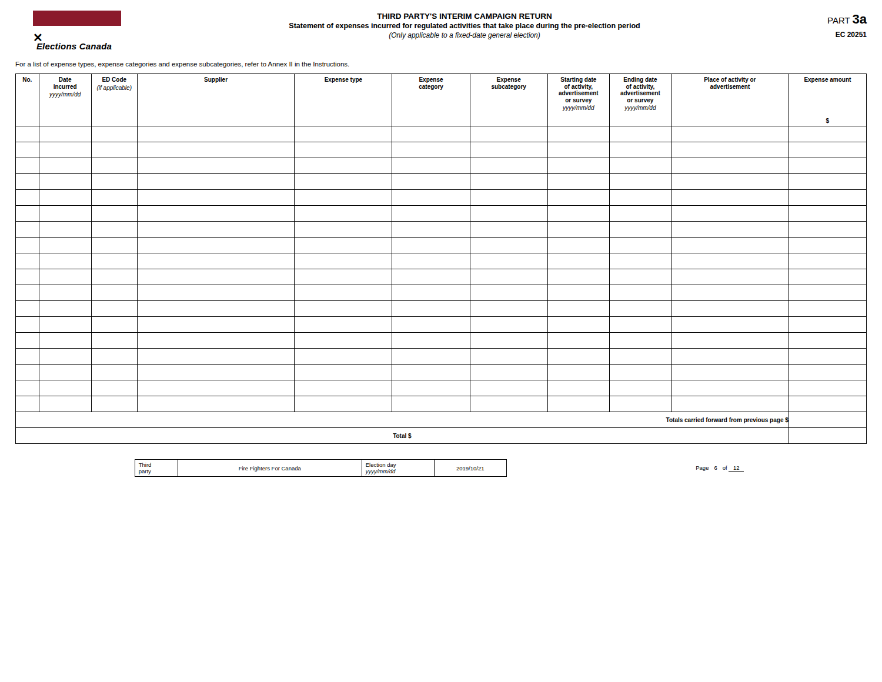✕
Elections Canada
THIRD PARTY'S INTERIM CAMPAIGN RETURN
Statement of expenses incurred for regulated activities that take place during the pre-election period
(Only applicable to a fixed-date general election)
PART 3a
EC 20251
For a list of expense types, expense categories and expense subcategories, refer to Annex II in the Instructions.
| No. | Date incurred yyyy/mm/dd | ED Code (if applicable) | Supplier | Expense type | Expense category | Expense subcategory | Starting date of activity, advertisement or survey yyyy/mm/dd | Ending date of activity, advertisement or survey yyyy/mm/dd | Place of activity or advertisement | Expense amount $ |
| --- | --- | --- | --- | --- | --- | --- | --- | --- | --- | --- |
| Totals carried forward from previous page $ | |
| Total $ | |
| Third party | Fire Fighters For Canada | Election day yyyy/mm/dd | 2019/10/21 | Page 6 of 12 |